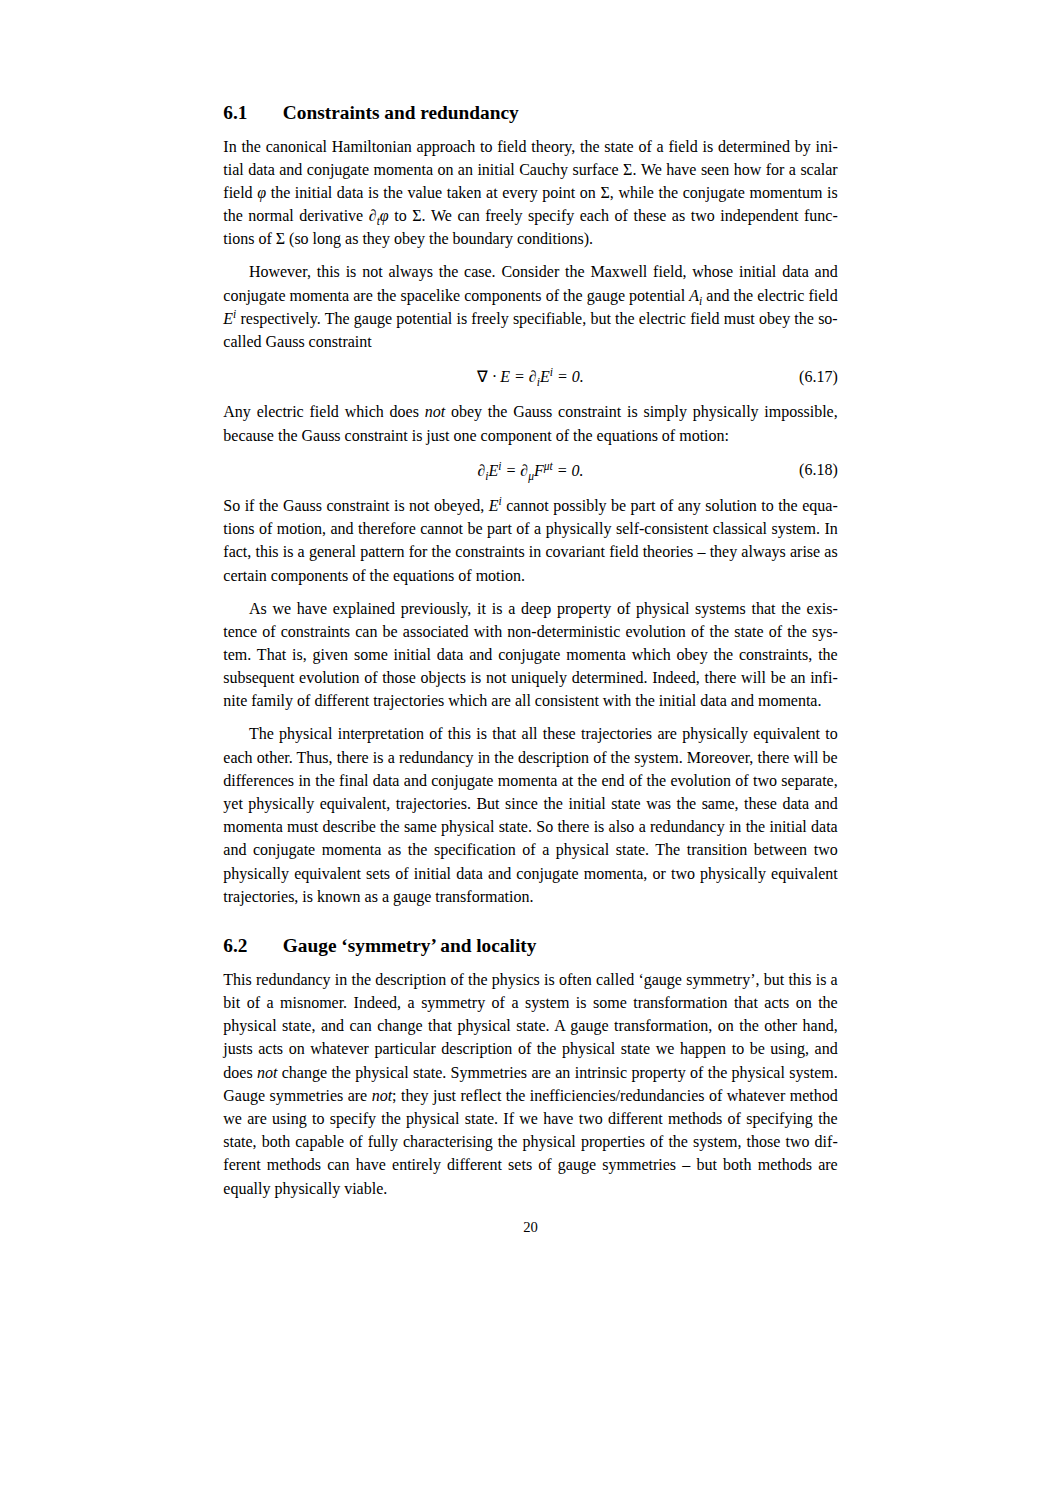6.1 Constraints and redundancy
In the canonical Hamiltonian approach to field theory, the state of a field is determined by initial data and conjugate momenta on an initial Cauchy surface Σ. We have seen how for a scalar field φ the initial data is the value taken at every point on Σ, while the conjugate momentum is the normal derivative ∂tφ to Σ. We can freely specify each of these as two independent functions of Σ (so long as they obey the boundary conditions).
However, this is not always the case. Consider the Maxwell field, whose initial data and conjugate momenta are the spacelike components of the gauge potential Ai and the electric field Ei respectively. The gauge potential is freely specifiable, but the electric field must obey the so-called Gauss constraint
∇ · E = ∂iEi = 0. (6.17)
Any electric field which does not obey the Gauss constraint is simply physically impossible, because the Gauss constraint is just one component of the equations of motion:
∂iEi = ∂μFμt = 0. (6.18)
So if the Gauss constraint is not obeyed, Ei cannot possibly be part of any solution to the equations of motion, and therefore cannot be part of a physically self-consistent classical system. In fact, this is a general pattern for the constraints in covariant field theories – they always arise as certain components of the equations of motion.
As we have explained previously, it is a deep property of physical systems that the existence of constraints can be associated with non-deterministic evolution of the state of the system. That is, given some initial data and conjugate momenta which obey the constraints, the subsequent evolution of those objects is not uniquely determined. Indeed, there will be an infinite family of different trajectories which are all consistent with the initial data and momenta.
The physical interpretation of this is that all these trajectories are physically equivalent to each other. Thus, there is a redundancy in the description of the system. Moreover, there will be differences in the final data and conjugate momenta at the end of the evolution of two separate, yet physically equivalent, trajectories. But since the initial state was the same, these data and momenta must describe the same physical state. So there is also a redundancy in the initial data and conjugate momenta as the specification of a physical state. The transition between two physically equivalent sets of initial data and conjugate momenta, or two physically equivalent trajectories, is known as a gauge transformation.
6.2 Gauge ‘symmetry’ and locality
This redundancy in the description of the physics is often called ‘gauge symmetry’, but this is a bit of a misnomer. Indeed, a symmetry of a system is some transformation that acts on the physical state, and can change that physical state. A gauge transformation, on the other hand, justs acts on whatever particular description of the physical state we happen to be using, and does not change the physical state. Symmetries are an intrinsic property of the physical system. Gauge symmetries are not; they just reflect the inefficiencies/redundancies of whatever method we are using to specify the physical state. If we have two different methods of specifying the state, both capable of fully characterising the physical properties of the system, those two different methods can have entirely different sets of gauge symmetries – but both methods are equally physically viable.
20